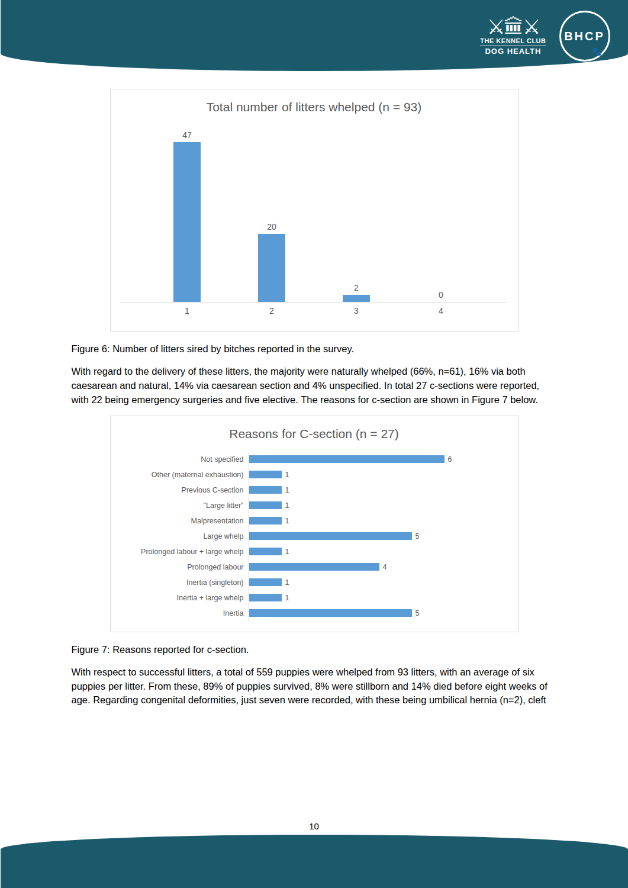⚔🏛⚔
THE KENNEL CLUB
DOG HEALTH
BHCP 🐾
Total number of litters whelped (n = 93)
47
20
2
0
1234
Figure 6: Number of litters sired by bitches reported in the survey.
With regard to the delivery of these litters, the majority were naturally whelped (66%, n=61), 16% via both caesarean and natural, 14% via caesarean section and 4% unspecified. In total 27 c-sections were reported, with 22 being emergency surgeries and five elective. The reasons for c-section are shown in Figure 7 below.
Reasons for C-section (n = 27)
Not specified
6
Other (maternal exhaustion)
1
Previous C-section
1
"Large litter"
1
Malpresentation
1
Large whelp
5
Prolonged labour + large whelp
1
Prolonged labour
4
Inertia (singleton)
1
Inertia + large whelp
1
Inertia
5
Figure 7: Reasons reported for c-section.
With respect to successful litters, a total of 559 puppies were whelped from 93 litters, with an average of six puppies per litter. From these, 89% of puppies survived, 8% were stillborn and 14% died before eight weeks of age. Regarding congenital deformities, just seven were recorded, with these being umbilical hernia (n=2), cleft
10